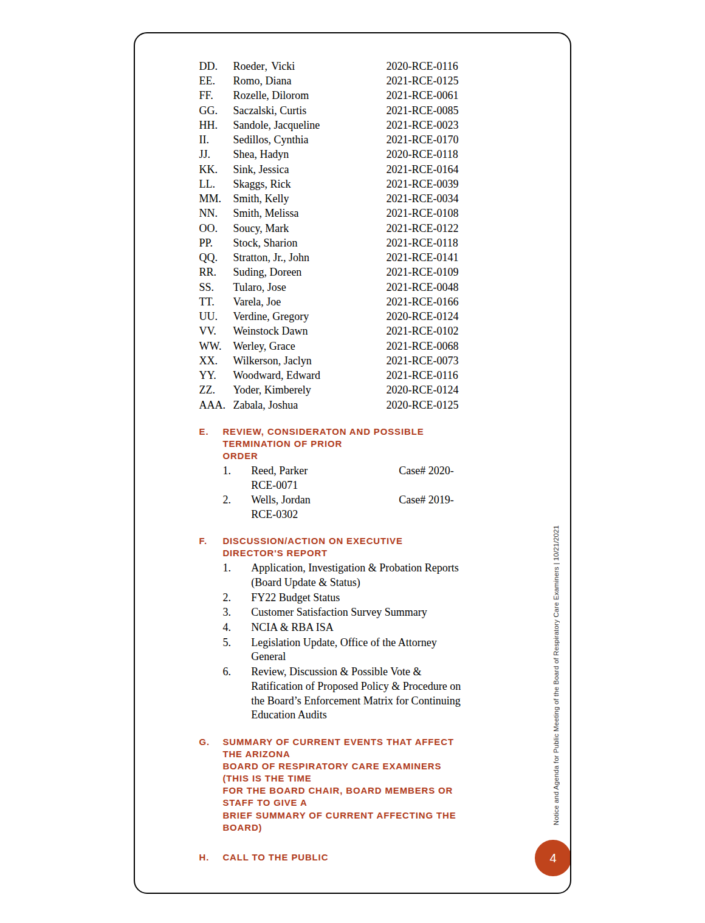| DD. | Roeder , Vicki | 2020-RCE-0116 |
| EE. | Romo, Diana | 2021-RCE-0125 |
| FF. | Rozelle, Dilorom | 2021-RCE-0061 |
| GG. | Saczalski, Curtis | 2021-RCE-0085 |
| HH. | Sandole, Jacqueline | 2021-RCE-0023 |
| II. | Sedillos, Cynthia | 2021-RCE-0170 |
| JJ. | Shea, Hadyn | 2020-RCE-0118 |
| KK. | Sink, Jessica | 2021-RCE-0164 |
| LL. | Skaggs, Rick | 2021-RCE-0039 |
| MM. | Smith, Kelly | 2021-RCE-0034 |
| NN. | Smith, Melissa | 2021-RCE-0108 |
| OO. | Soucy, Mark | 2021-RCE-0122 |
| PP. | Stock, Sharion | 2021-RCE-0118 |
| QQ. | Stratton, Jr., John | 2021-RCE-0141 |
| RR. | Suding, Doreen | 2021-RCE-0109 |
| SS. | Tularo, Jose | 2021-RCE-0048 |
| TT. | Varela, Joe | 2021-RCE-0166 |
| UU. | Verdine, Gregory | 2020-RCE-0124 |
| VV. | Weinstock Dawn | 2021-RCE-0102 |
| WW. | Werley, Grace | 2021-RCE-0068 |
| XX. | Wilkerson, Jaclyn | 2021-RCE-0073 |
| YY. | Woodward, Edward | 2021-RCE-0116 |
| ZZ. | Yoder, Kimberely | 2020-RCE-0124 |
| AAA. | Zabala, Joshua | 2020-RCE-0125 |
E.
REVIEW, CONSIDERATON AND POSSIBLE TERMINATION OF PRIOR
ORDER
1. Reed, Parker Case# 2020-RCE-0071
2. Wells, Jordan Case# 2019-RCE-0302
F.
DISCUSSION/ACTION ON EXECUTIVE DIRECTOR'S REPORT
1. Application, Investigation & Probation Reports (Board Update & Status)
2. FY22 Budget Status
3. Customer Satisfaction Survey Summary
4. NCIA & RBA ISA
5. Legislation Update, Office of the Attorney General
6. Review, Discussion & Possible Vote & Ratification of Proposed Policy & Procedure on the Board’s Enforcement Matrix for Continuing Education Audits
G.
SUMMARY OF CURRENT EVENTS THAT AFFECT THE ARIZONA
BOARD OF RESPIRATORY CARE EXAMINERS (THIS IS THE TIME
FOR THE BOARD CHAIR, BOARD MEMBERS OR STAFF TO GIVE A
BRIEF SUMMARY OF CURRENT AFFECTING THE BOARD)
H.
CALL TO THE PUBLIC
Notice and Agenda for Public Meeting of the Board of Respiratory Care Examiners | 10/21/2021
4